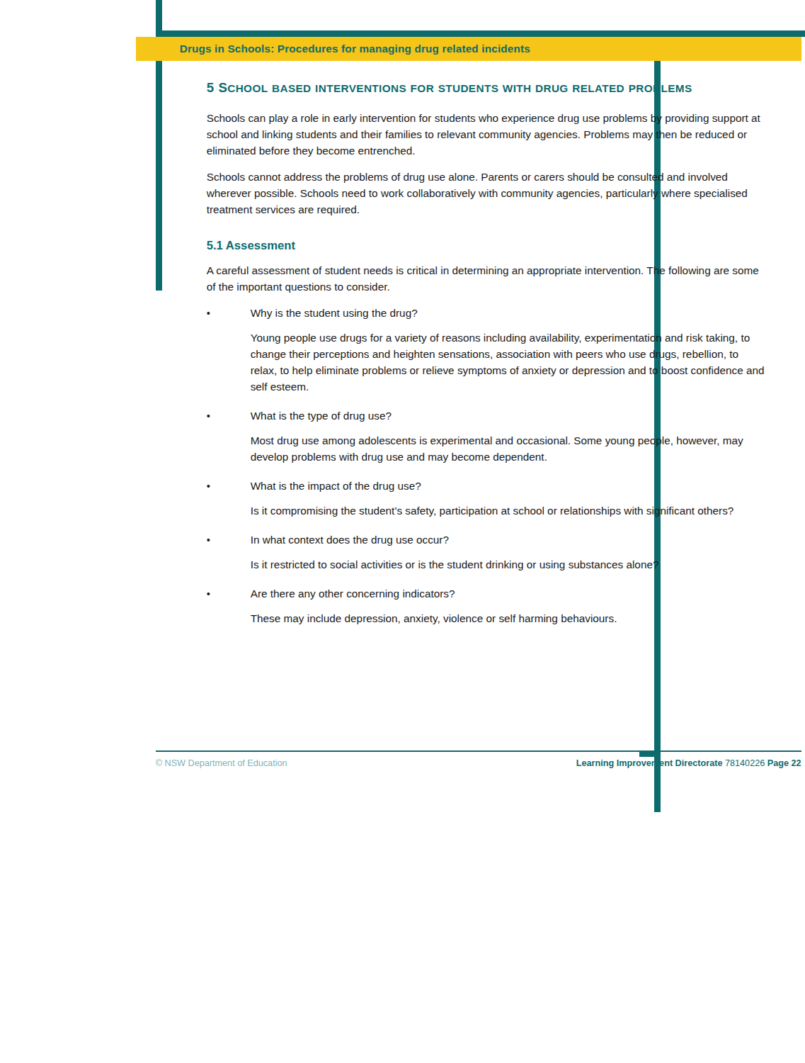Drugs in Schools: Procedures for managing drug related incidents
5 SCHOOL BASED INTERVENTIONS FOR STUDENTS WITH DRUG RELATED PROBLEMS
Schools can play a role in early intervention for students who experience drug use problems by providing support at school and linking students and their families to relevant community agencies. Problems may then be reduced or eliminated before they become entrenched.
Schools cannot address the problems of drug use alone. Parents or carers should be consulted and involved wherever possible. Schools need to work collaboratively with community agencies, particularly where specialised treatment services are required.
5.1 Assessment
A careful assessment of student needs is critical in determining an appropriate intervention. The following are some of the important questions to consider.
Why is the student using the drug?
Young people use drugs for a variety of reasons including availability, experimentation and risk taking, to change their perceptions and heighten sensations, association with peers who use drugs, rebellion, to relax, to help eliminate problems or relieve symptoms of anxiety or depression and to boost confidence and self esteem.
What is the type of drug use?
Most drug use among adolescents is experimental and occasional. Some young people, however, may develop problems with drug use and may become dependent.
What is the impact of the drug use?
Is it compromising the student’s safety, participation at school or relationships with significant others?
In what context does the drug use occur?
Is it restricted to social activities or is the student drinking or using substances alone?
Are there any other concerning indicators?
These may include depression, anxiety, violence or self harming behaviours.
© NSW Department of Education
Learning Improvement Directorate 78140226 Page 22